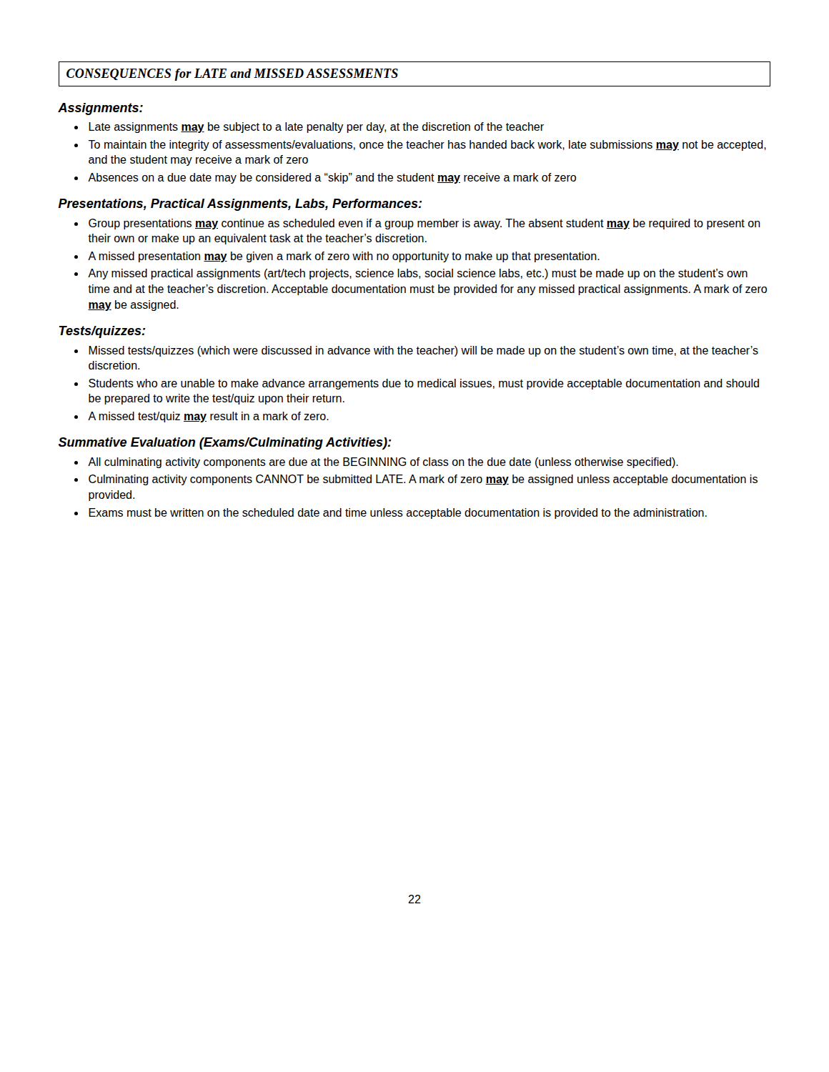CONSEQUENCES for LATE and MISSED ASSESSMENTS
Assignments:
Late assignments may be subject to a late penalty per day, at the discretion of the teacher
To maintain the integrity of assessments/evaluations, once the teacher has handed back work, late submissions may not be accepted, and the student may receive a mark of zero
Absences on a due date may be considered a “skip” and the student may receive a mark of zero
Presentations, Practical Assignments, Labs, Performances:
Group presentations may continue as scheduled even if a group member is away. The absent student may be required to present on their own or make up an equivalent task at the teacher’s discretion.
A missed presentation may be given a mark of zero with no opportunity to make up that presentation.
Any missed practical assignments (art/tech projects, science labs, social science labs, etc.) must be made up on the student’s own time and at the teacher’s discretion. Acceptable documentation must be provided for any missed practical assignments. A mark of zero may be assigned.
Tests/quizzes:
Missed tests/quizzes (which were discussed in advance with the teacher) will be made up on the student’s own time, at the teacher’s discretion.
Students who are unable to make advance arrangements due to medical issues, must provide acceptable documentation and should be prepared to write the test/quiz upon their return.
A missed test/quiz may result in a mark of zero.
Summative Evaluation (Exams/Culminating Activities):
All culminating activity components are due at the BEGINNING of class on the due date (unless otherwise specified).
Culminating activity components CANNOT be submitted LATE. A mark of zero may be assigned unless acceptable documentation is provided.
Exams must be written on the scheduled date and time unless acceptable documentation is provided to the administration.
22